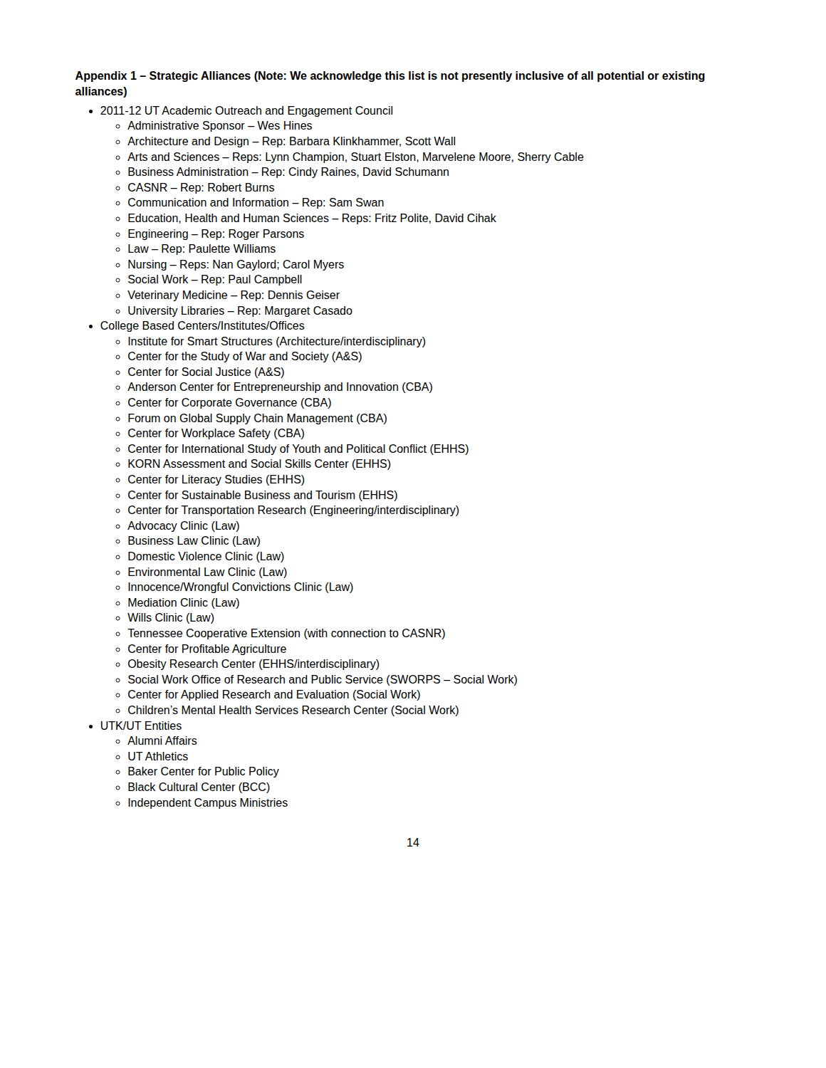Appendix 1 – Strategic Alliances (Note: We acknowledge this list is not presently inclusive of all potential or existing alliances)
2011-12 UT Academic Outreach and Engagement Council
Administrative Sponsor – Wes Hines
Architecture and Design – Rep: Barbara Klinkhammer, Scott Wall
Arts and Sciences – Reps: Lynn Champion, Stuart Elston, Marvelene Moore, Sherry Cable
Business Administration – Rep: Cindy Raines, David Schumann
CASNR – Rep: Robert Burns
Communication and Information – Rep: Sam Swan
Education, Health and Human Sciences – Reps: Fritz Polite, David Cihak
Engineering – Rep: Roger Parsons
Law – Rep: Paulette Williams
Nursing – Reps: Nan Gaylord; Carol Myers
Social Work – Rep: Paul Campbell
Veterinary Medicine – Rep: Dennis Geiser
University Libraries – Rep: Margaret Casado
College Based Centers/Institutes/Offices
Institute for Smart Structures (Architecture/interdisciplinary)
Center for the Study of War and Society (A&S)
Center for Social Justice (A&S)
Anderson Center for Entrepreneurship and Innovation (CBA)
Center for Corporate Governance (CBA)
Forum on Global Supply Chain Management (CBA)
Center for Workplace Safety (CBA)
Center for International Study of Youth and Political Conflict (EHHS)
KORN Assessment and Social Skills Center (EHHS)
Center for Literacy Studies (EHHS)
Center for Sustainable Business and Tourism (EHHS)
Center for Transportation Research (Engineering/interdisciplinary)
Advocacy Clinic (Law)
Business Law Clinic (Law)
Domestic Violence Clinic (Law)
Environmental Law Clinic (Law)
Innocence/Wrongful Convictions Clinic (Law)
Mediation Clinic (Law)
Wills Clinic (Law)
Tennessee Cooperative Extension (with connection to CASNR)
Center for Profitable Agriculture
Obesity Research Center (EHHS/interdisciplinary)
Social Work Office of Research and Public Service (SWORPS – Social Work)
Center for Applied Research and Evaluation (Social Work)
Children’s Mental Health Services Research Center (Social Work)
UTK/UT Entities
Alumni Affairs
UT Athletics
Baker Center for Public Policy
Black Cultural Center (BCC)
Independent Campus Ministries
14